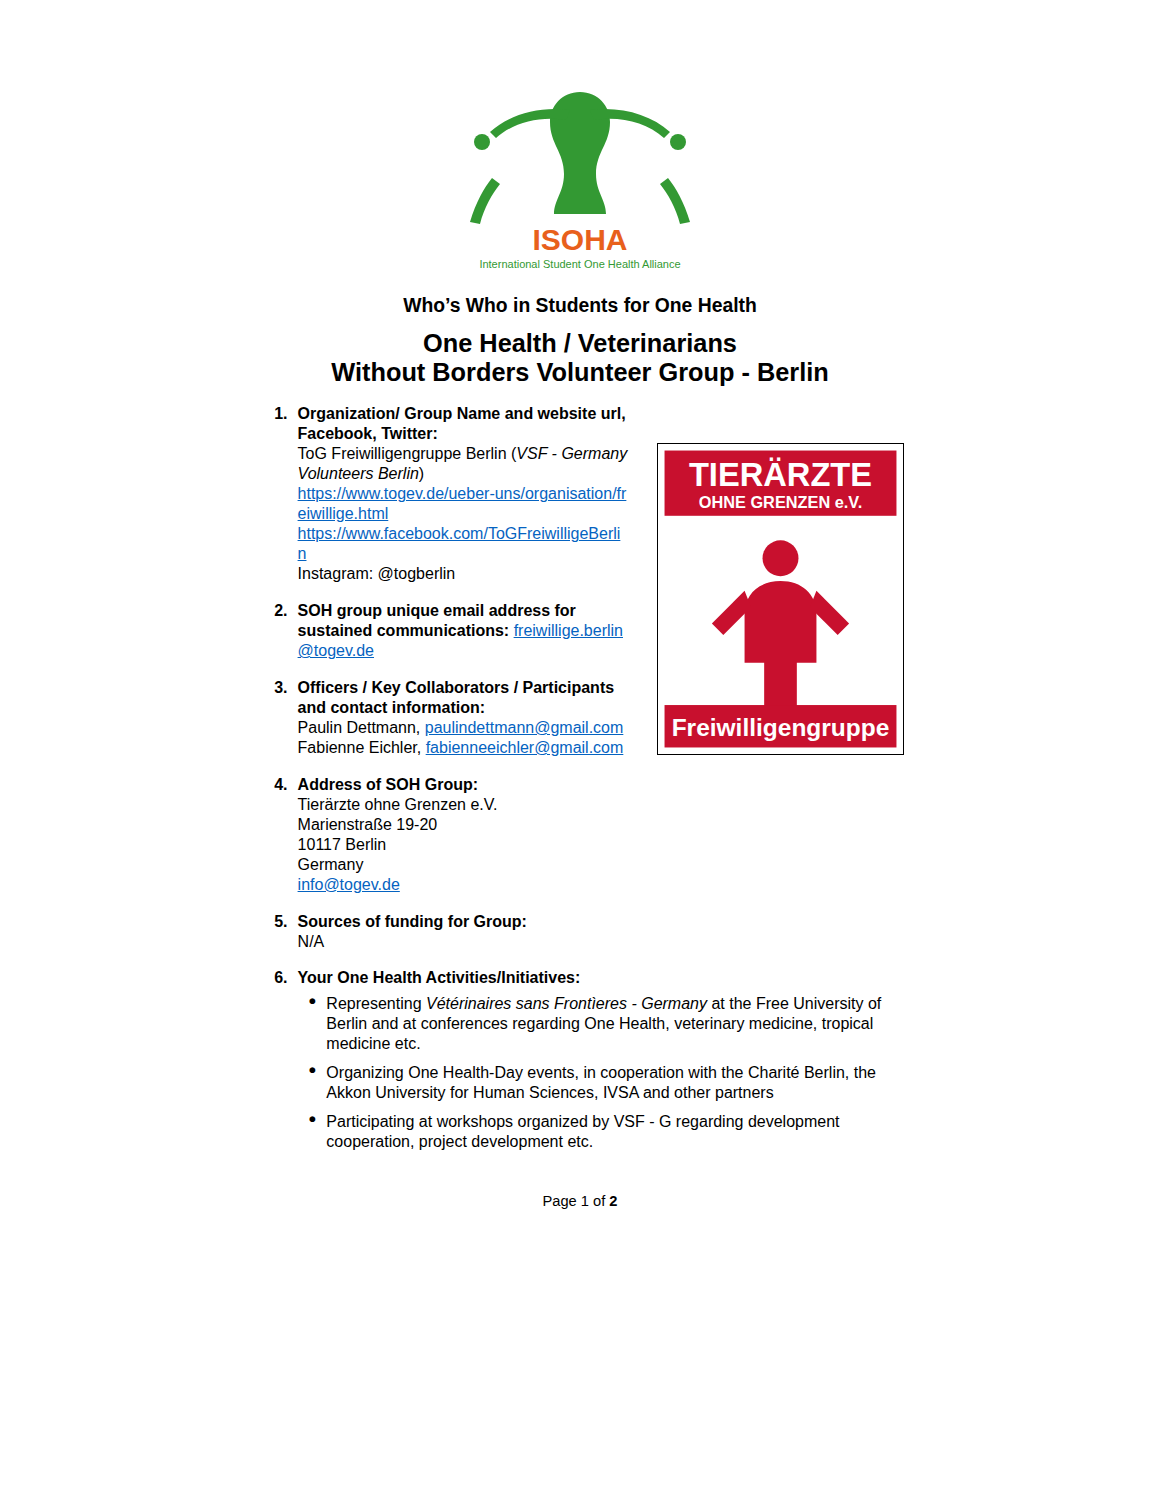Who’s Who in Students for One Health
One Health / Veterinarians Without Borders Volunteer Group - Berlin
Organization/ Group Name and website url, Facebook, Twitter:
ToG Freiwilligengruppe Berlin (VSF - Germany Volunteers Berlin)
https://www.togev.de/ueber-uns/organisation/freiwillige.html
https://www.facebook.com/ToGFreiwilligeBerlin
Instagram: @togberlin
SOH group unique email address for sustained communications: freiwillige.berlin@togev.de
Officers / Key Collaborators / Participants and contact information:
Paulin Dettmann, paulindettmann@gmail.com
Fabienne Eichler, fabienneeichler@gmail.com
Address of SOH Group:
Tierärzte ohne Grenzen e.V.
Marienstraße 19-20
10117 Berlin
Germany
info@togev.de
Sources of funding for Group:
N/A
Your One Health Activities/Initiatives:
Representing Vétérinaires sans Frontìeres - Germany at the Free University of Berlin and at conferences regarding One Health, veterinary medicine, tropical medicine etc.
Organizing One Health-Day events, in cooperation with the Charité Berlin, the Akkon University for Human Sciences, IVSA and other partners
Participating at workshops organized by VSF - G regarding development cooperation, project development etc.
Page 1 of 2